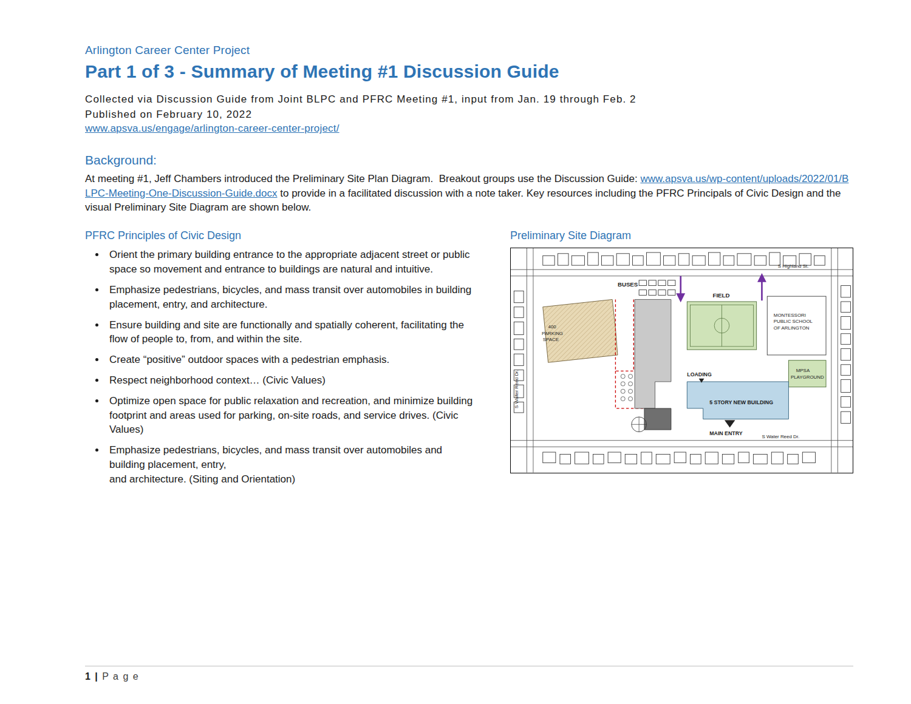Arlington Career Center Project
Part 1 of 3 - Summary of Meeting #1 Discussion Guide
Collected via Discussion Guide from Joint BLPC and PFRC Meeting #1, input from Jan. 19 through Feb. 2
Published on February 10, 2022
www.apsva.us/engage/arlington-career-center-project/
Background:
At meeting #1, Jeff Chambers introduced the Preliminary Site Plan Diagram. Breakout groups use the Discussion Guide: www.apsva.us/wp-content/uploads/2022/01/BLPC-Meeting-One-Discussion-Guide.docx to provide in a facilitated discussion with a note taker. Key resources including the PFRC Principals of Civic Design and the visual Preliminary Site Diagram are shown below.
PFRC Principles of Civic Design
Orient the primary building entrance to the appropriate adjacent street or public space so movement and entrance to buildings are natural and intuitive.
Emphasize pedestrians, bicycles, and mass transit over automobiles in building placement, entry, and architecture.
Ensure building and site are functionally and spatially coherent, facilitating the flow of people to, from, and within the site.
Create “positive” outdoor spaces with a pedestrian emphasis.
Respect neighborhood context… (Civic Values)
Optimize open space for public relaxation and recreation, and minimize building footprint and areas used for parking, on-site roads, and service drives. (Civic Values)
Emphasize pedestrians, bicycles, and mass transit over automobiles and building placement, entry,
and architecture. (Siting and Orientation)
Preliminary Site Diagram
400 PARKING SPACE FIELD MONTESSORI PUBLIC SCHOOL OF ARLINGTON MPSA PLAYGROUND 5 STORY NEW BUILDING LOADING MAIN ENTRY BUSES S Highland St. S Water Reed Dr. S Walter Reed Dr.
1 | P a g e